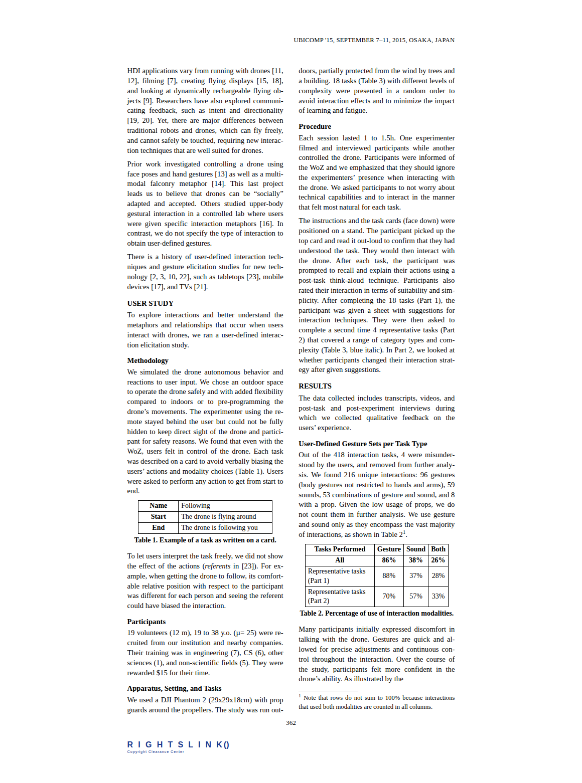UBICOMP '15, SEPTEMBER 7–11, 2015, OSAKA, JAPAN
HDI applications vary from running with drones [11, 12], filming [7], creating flying displays [15, 18], and looking at dynamically rechargeable flying objects [9]. Researchers have also explored communicating feedback, such as intent and directionality [19, 20]. Yet, there are major differences between traditional robots and drones, which can fly freely, and cannot safely be touched, requiring new interaction techniques that are well suited for drones.
Prior work investigated controlling a drone using face poses and hand gestures [13] as well as a multimodal falconry metaphor [14]. This last project leads us to believe that drones can be “socially” adapted and accepted. Others studied upper-body gestural interaction in a controlled lab where users were given specific interaction metaphors [16]. In contrast, we do not specify the type of interaction to obtain user-defined gestures.
There is a history of user-defined interaction techniques and gesture elicitation studies for new technology [2, 3, 10, 22], such as tabletops [23], mobile devices [17], and TVs [21].
User Study
To explore interactions and better understand the metaphors and relationships that occur when users interact with drones, we ran a user-defined interaction elicitation study.
Methodology
We simulated the drone autonomous behavior and reactions to user input. We chose an outdoor space to operate the drone safely and with added flexibility compared to indoors or to pre-programming the drone’s movements. The experimenter using the remote stayed behind the user but could not be fully hidden to keep direct sight of the drone and participant for safety reasons. We found that even with the WoZ, users felt in control of the drone. Each task was described on a card to avoid verbally biasing the users’ actions and modality choices (Table 1). Users were asked to perform any action to get from start to end.
| Name | Following |
| Start | The drone is flying around |
| End | The drone is following you |
Table 1. Example of a task as written on a card.
To let users interpret the task freely, we did not show the effect of the actions (referents in [23]). For example, when getting the drone to follow, its comfortable relative position with respect to the participant was different for each person and seeing the referent could have biased the interaction.
Participants
19 volunteers (12 m), 19 to 38 y.o. (µ= 25) were recruited from our institution and nearby companies. Their training was in engineering (7), CS (6), other sciences (1), and non-scientific fields (5). They were rewarded $15 for their time.
Apparatus, Setting, and Tasks
We used a DJI Phantom 2 (29x29x18cm) with prop guards around the propellers. The study was run outdoors, partially protected from the wind by trees and a building. 18 tasks (Table 3) with different levels of complexity were presented in a random order to avoid interaction effects and to minimize the impact of learning and fatigue.
Procedure
Each session lasted 1 to 1.5h. One experimenter filmed and interviewed participants while another controlled the drone. Participants were informed of the WoZ and we emphasized that they should ignore the experimenters’ presence when interacting with the drone. We asked participants to not worry about technical capabilities and to interact in the manner that felt most natural for each task.
The instructions and the task cards (face down) were positioned on a stand. The participant picked up the top card and read it out-loud to confirm that they had understood the task. They would then interact with the drone. After each task, the participant was prompted to recall and explain their actions using a post-task think-aloud technique. Participants also rated their interaction in terms of suitability and simplicity. After completing the 18 tasks (Part 1), the participant was given a sheet with suggestions for interaction techniques. They were then asked to complete a second time 4 representative tasks (Part 2) that covered a range of category types and complexity (Table 3, blue italic). In Part 2, we looked at whether participants changed their interaction strategy after given suggestions.
Results
The data collected includes transcripts, videos, and post-task and post-experiment interviews during which we collected qualitative feedback on the users’ experience.
User-Defined Gesture Sets per Task Type
Out of the 418 interaction tasks, 4 were misunderstood by the users, and removed from further analysis. We found 216 unique interactions: 96 gestures (body gestures not restricted to hands and arms), 59 sounds, 53 combinations of gesture and sound, and 8 with a prop. Given the low usage of props, we do not count them in further analysis. We use gesture and sound only as they encompass the vast majority of interactions, as shown in Table 21.
| Tasks Performed | Gesture | Sound | Both |
| --- | --- | --- | --- |
| All | 86% | 38% | 26% |
| Representative tasks (Part 1) | 88% | 37% | 28% |
| Representative tasks (Part 2) | 70% | 57% | 33% |
Table 2. Percentage of use of interaction modalities.
Many participants initially expressed discomfort in talking with the drone. Gestures are quick and allowed for precise adjustments and continuous control throughout the interaction. Over the course of the study, participants felt more confident in the drone’s ability. As illustrated by the
1 Note that rows do not sum to 100% because interactions that used both modalities are counted in all columns.
362
R I G H T S L I N K() Copyright Clearance Center